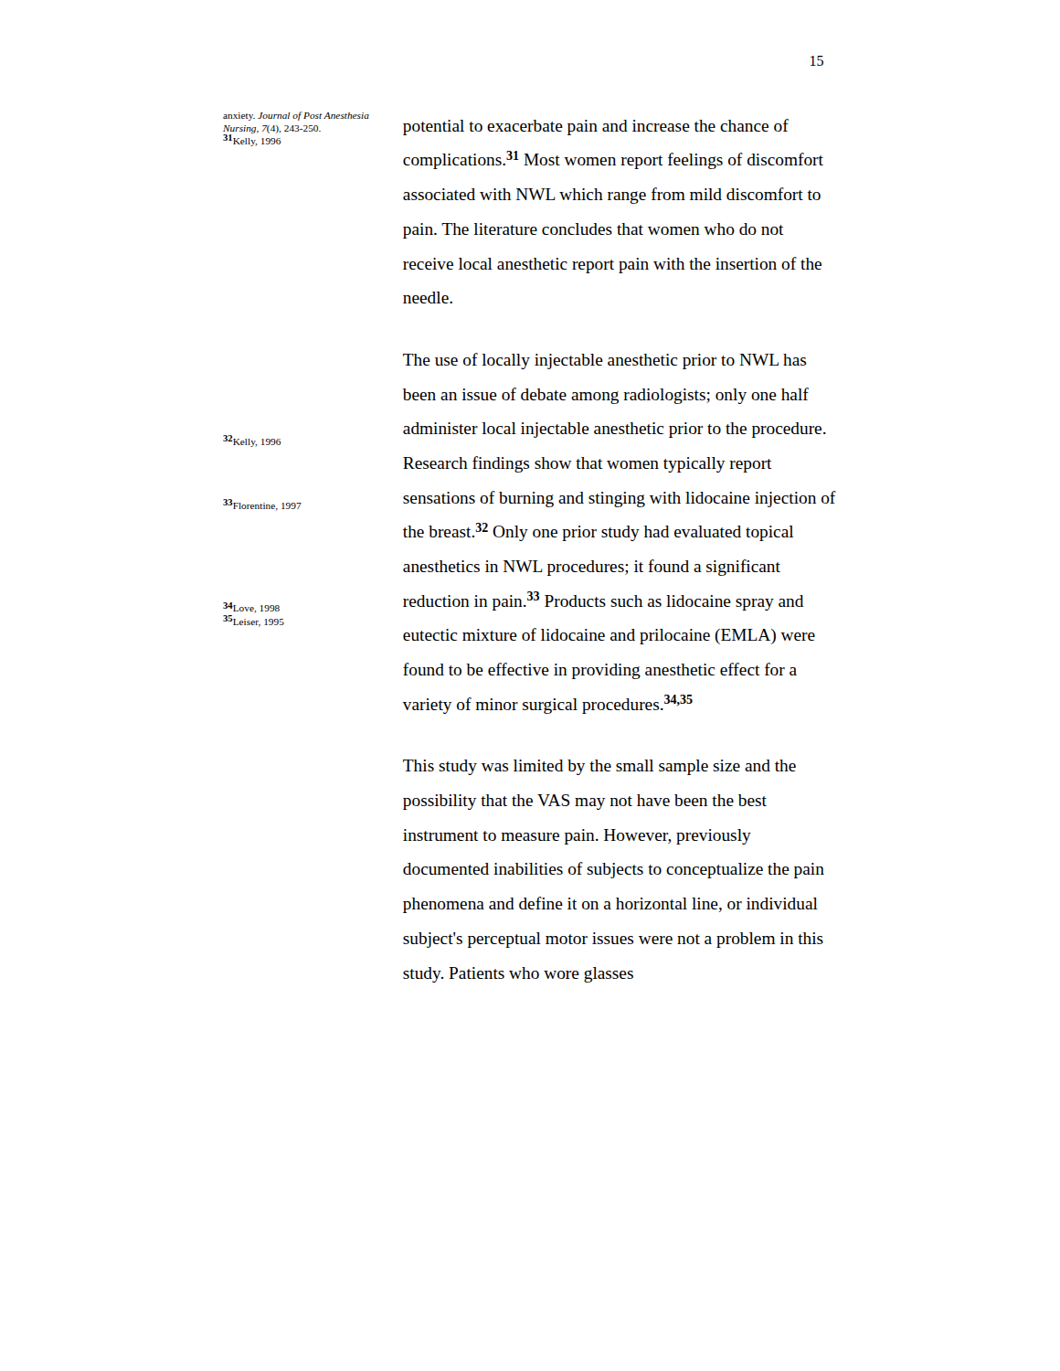15
anxiety. Journal of Post Anesthesia Nursing, 7(4), 243-250.
31Kelly, 1996
32Kelly, 1996
33Florentine, 1997
34Love, 1998
35Leiser, 1995
potential to exacerbate pain and increase the chance of complications.31 Most women report feelings of discomfort associated with NWL which range from mild discomfort to pain. The literature concludes that women who do not receive local anesthetic report pain with the insertion of the needle.
The use of locally injectable anesthetic prior to NWL has been an issue of debate among radiologists; only one half administer local injectable anesthetic prior to the procedure. Research findings show that women typically report sensations of burning and stinging with lidocaine injection of the breast.32 Only one prior study had evaluated topical anesthetics in NWL procedures; it found a significant reduction in pain.33 Products such as lidocaine spray and eutectic mixture of lidocaine and prilocaine (EMLA) were found to be effective in providing anesthetic effect for a variety of minor surgical procedures.34,35
This study was limited by the small sample size and the possibility that the VAS may not have been the best instrument to measure pain. However, previously documented inabilities of subjects to conceptualize the pain phenomena and define it on a horizontal line, or individual subject's perceptual motor issues were not a problem in this study. Patients who wore glasses